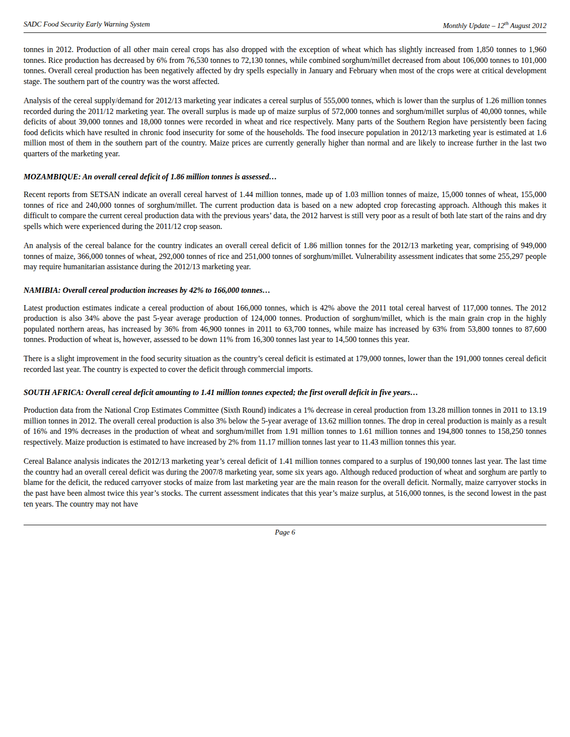SADC Food Security Early Warning System
Monthly Update – 12th August 2012
tonnes in 2012. Production of all other main cereal crops has also dropped with the exception of wheat which has slightly increased from 1,850 tonnes to 1,960 tonnes. Rice production has decreased by 6% from 76,530 tonnes to 72,130 tonnes, while combined sorghum/millet decreased from about 106,000 tonnes to 101,000 tonnes. Overall cereal production has been negatively affected by dry spells especially in January and February when most of the crops were at critical development stage. The southern part of the country was the worst affected.
Analysis of the cereal supply/demand for 2012/13 marketing year indicates a cereal surplus of 555,000 tonnes, which is lower than the surplus of 1.26 million tonnes recorded during the 2011/12 marketing year. The overall surplus is made up of maize surplus of 572,000 tonnes and sorghum/millet surplus of 40,000 tonnes, while deficits of about 39,000 tonnes and 18,000 tonnes were recorded in wheat and rice respectively. Many parts of the Southern Region have persistently been facing food deficits which have resulted in chronic food insecurity for some of the households. The food insecure population in 2012/13 marketing year is estimated at 1.6 million most of them in the southern part of the country. Maize prices are currently generally higher than normal and are likely to increase further in the last two quarters of the marketing year.
MOZAMBIQUE: An overall cereal deficit of 1.86 million tonnes is assessed…
Recent reports from SETSAN indicate an overall cereal harvest of 1.44 million tonnes, made up of 1.03 million tonnes of maize, 15,000 tonnes of wheat, 155,000 tonnes of rice and 240,000 tonnes of sorghum/millet. The current production data is based on a new adopted crop forecasting approach. Although this makes it difficult to compare the current cereal production data with the previous years’ data, the 2012 harvest is still very poor as a result of both late start of the rains and dry spells which were experienced during the 2011/12 crop season.
An analysis of the cereal balance for the country indicates an overall cereal deficit of 1.86 million tonnes for the 2012/13 marketing year, comprising of 949,000 tonnes of maize, 366,000 tonnes of wheat, 292,000 tonnes of rice and 251,000 tonnes of sorghum/millet. Vulnerability assessment indicates that some 255,297 people may require humanitarian assistance during the 2012/13 marketing year.
NAMIBIA: Overall cereal production increases by 42% to 166,000 tonnes…
Latest production estimates indicate a cereal production of about 166,000 tonnes, which is 42% above the 2011 total cereal harvest of 117,000 tonnes. The 2012 production is also 34% above the past 5-year average production of 124,000 tonnes. Production of sorghum/millet, which is the main grain crop in the highly populated northern areas, has increased by 36% from 46,900 tonnes in 2011 to 63,700 tonnes, while maize has increased by 63% from 53,800 tonnes to 87,600 tonnes. Production of wheat is, however, assessed to be down 11% from 16,300 tonnes last year to 14,500 tonnes this year.
There is a slight improvement in the food security situation as the country’s cereal deficit is estimated at 179,000 tonnes, lower than the 191,000 tonnes cereal deficit recorded last year. The country is expected to cover the deficit through commercial imports.
SOUTH AFRICA: Overall cereal deficit amounting to 1.41 million tonnes expected; the first overall deficit in five years…
Production data from the National Crop Estimates Committee (Sixth Round) indicates a 1% decrease in cereal production from 13.28 million tonnes in 2011 to 13.19 million tonnes in 2012. The overall cereal production is also 3% below the 5-year average of 13.62 million tonnes. The drop in cereal production is mainly as a result of 16% and 19% decreases in the production of wheat and sorghum/millet from 1.91 million tonnes to 1.61 million tonnes and 194,800 tonnes to 158,250 tonnes respectively. Maize production is estimated to have increased by 2% from 11.17 million tonnes last year to 11.43 million tonnes this year.
Cereal Balance analysis indicates the 2012/13 marketing year’s cereal deficit of 1.41 million tonnes compared to a surplus of 190,000 tonnes last year. The last time the country had an overall cereal deficit was during the 2007/8 marketing year, some six years ago. Although reduced production of wheat and sorghum are partly to blame for the deficit, the reduced carryover stocks of maize from last marketing year are the main reason for the overall deficit. Normally, maize carryover stocks in the past have been almost twice this year’s stocks. The current assessment indicates that this year’s maize surplus, at 516,000 tonnes, is the second lowest in the past ten years. The country may not have
Page 6